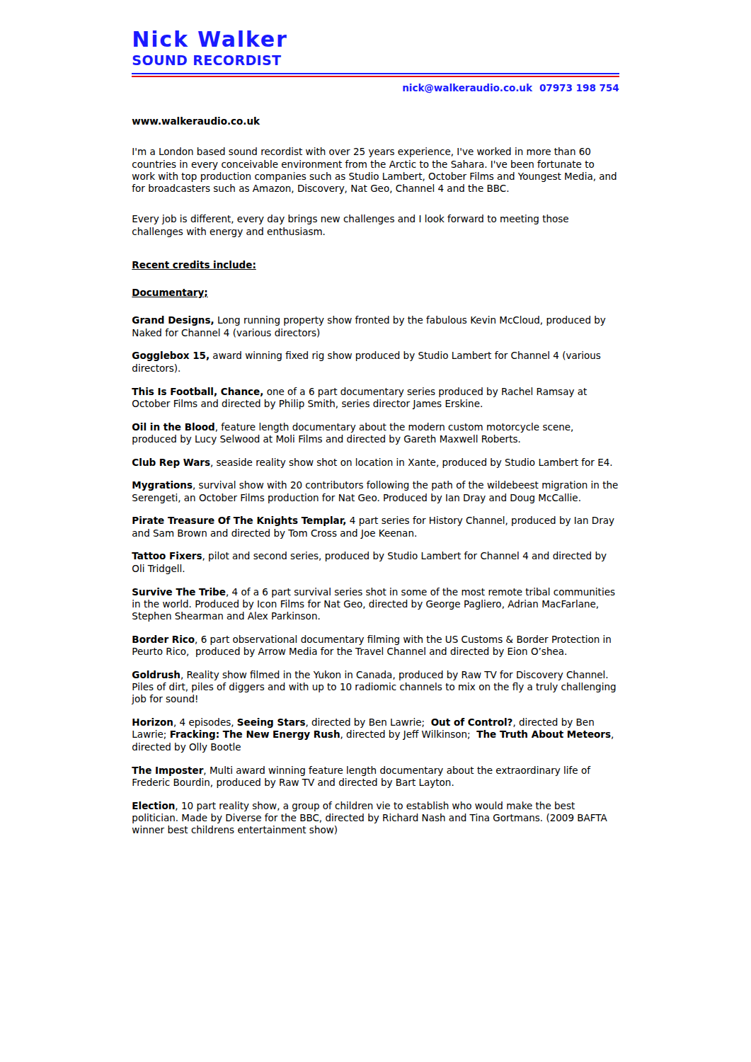Nick Walker
SOUND RECORDIST
nick@walkeraudio.co.uk 07973 198 754
www.walkeraudio.co.uk
I'm a London based sound recordist with over 25 years experience, I've worked in more than 60 countries in every conceivable environment from the Arctic to the Sahara. I've been fortunate to work with top production companies such as Studio Lambert, October Films and Youngest Media, and for broadcasters such as Amazon, Discovery, Nat Geo, Channel 4 and the BBC.
Every job is different, every day brings new challenges and I look forward to meeting those challenges with energy and enthusiasm.
Recent credits include:
Documentary;
Grand Designs, Long running property show fronted by the fabulous Kevin McCloud, produced by Naked for Channel 4 (various directors)
Gogglebox 15, award winning fixed rig show produced by Studio Lambert for Channel 4 (various directors).
This Is Football, Chance, one of a 6 part documentary series produced by Rachel Ramsay at October Films and directed by Philip Smith, series director James Erskine.
Oil in the Blood, feature length documentary about the modern custom motorcycle scene, produced by Lucy Selwood at Moli Films and directed by Gareth Maxwell Roberts.
Club Rep Wars, seaside reality show shot on location in Xante, produced by Studio Lambert for E4.
Mygrations, survival show with 20 contributors following the path of the wildebeest migration in the Serengeti, an October Films production for Nat Geo. Produced by Ian Dray and Doug McCallie.
Pirate Treasure Of The Knights Templar, 4 part series for History Channel, produced by Ian Dray and Sam Brown and directed by Tom Cross and Joe Keenan.
Tattoo Fixers, pilot and second series, produced by Studio Lambert for Channel 4 and directed by Oli Tridgell.
Survive The Tribe, 4 of a 6 part survival series shot in some of the most remote tribal communities in the world. Produced by Icon Films for Nat Geo, directed by George Pagliero, Adrian MacFarlane, Stephen Shearman and Alex Parkinson.
Border Rico, 6 part observational documentary filming with the US Customs & Border Protection in Peurto Rico, produced by Arrow Media for the Travel Channel and directed by Eion O’shea.
Goldrush, Reality show filmed in the Yukon in Canada, produced by Raw TV for Discovery Channel. Piles of dirt, piles of diggers and with up to 10 radiomic channels to mix on the fly a truly challenging job for sound!
Horizon, 4 episodes, Seeing Stars, directed by Ben Lawrie; Out of Control?, directed by Ben Lawrie; Fracking: The New Energy Rush, directed by Jeff Wilkinson; The Truth About Meteors, directed by Olly Bootle
The Imposter, Multi award winning feature length documentary about the extraordinary life of Frederic Bourdin, produced by Raw TV and directed by Bart Layton.
Election, 10 part reality show, a group of children vie to establish who would make the best politician. Made by Diverse for the BBC, directed by Richard Nash and Tina Gortmans. (2009 BAFTA winner best childrens entertainment show)